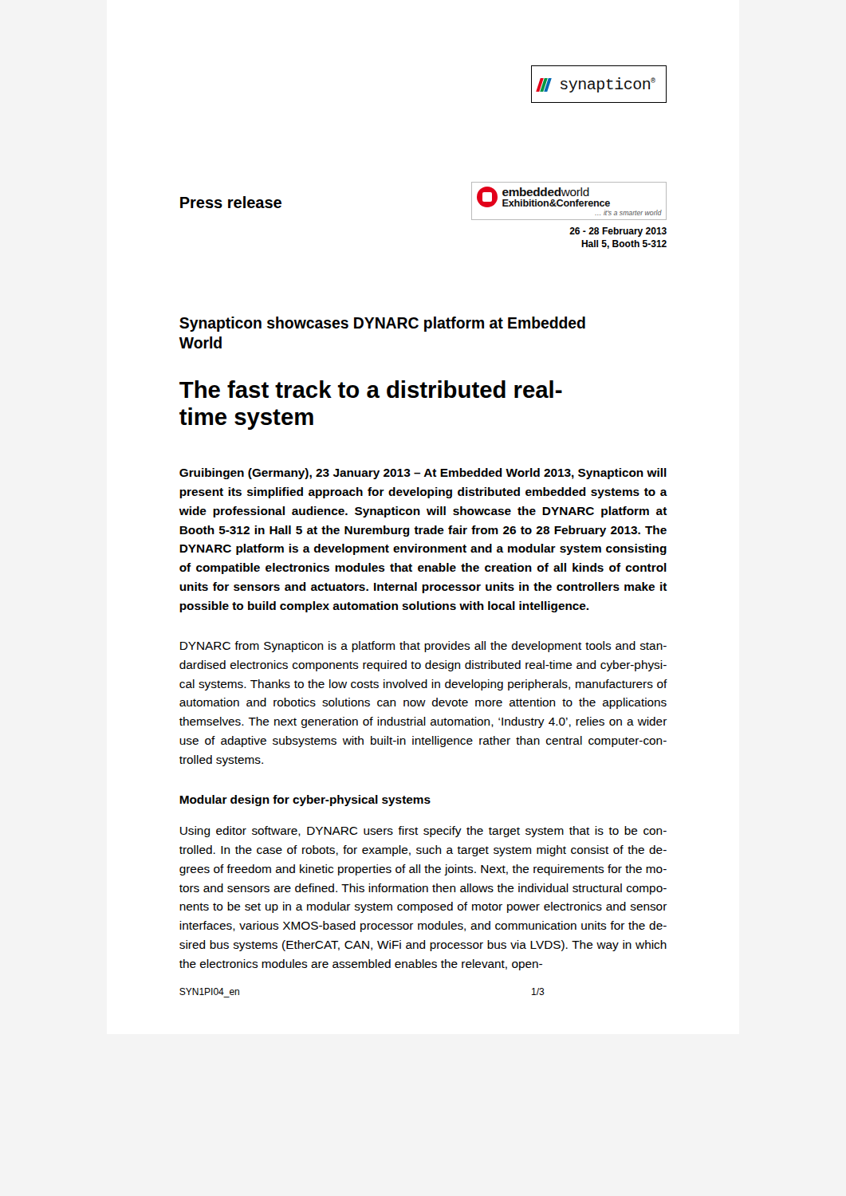synapticon®
Press release
embeddedworld
Exhibition&Conference
… it's a smarter world
26 - 28 February 2013
Hall 5, Booth 5-312
Synapticon showcases DYNARC platform at Embedded World
The fast track to a distributed real-time system
Gruibingen (Germany), 23 January 2013 – At Embedded World 2013, Synapticon will present its simplified approach for developing distributed embedded systems to a wide professional audience. Synapticon will showcase the DYNARC platform at Booth 5-312 in Hall 5 at the Nuremburg trade fair from 26 to 28 February 2013. The DYNARC platform is a development environment and a modular system consisting of compatible electronics modules that enable the creation of all kinds of control units for sensors and actuators. Internal processor units in the controllers make it possible to build complex automation solutions with local intelligence.
DYNARC from Synapticon is a platform that provides all the development tools and standardised electronics components required to design distributed real-time and cyber-physical systems. Thanks to the low costs involved in developing peripherals, manufacturers of automation and robotics solutions can now devote more attention to the applications themselves. The next generation of industrial automation, ‘Industry 4.0’, relies on a wider use of adaptive subsystems with built-in intelligence rather than central computer-controlled systems.
Modular design for cyber-physical systems
Using editor software, DYNARC users first specify the target system that is to be controlled. In the case of robots, for example, such a target system might consist of the degrees of freedom and kinetic properties of all the joints. Next, the requirements for the motors and sensors are defined. This information then allows the individual structural components to be set up in a modular system composed of motor power electronics and sensor interfaces, various XMOS-based processor modules, and communication units for the desired bus systems (EtherCAT, CAN, WiFi and processor bus via LVDS). The way in which the electronics modules are assembled enables the relevant, open-
SYN1PI04_en
1/3